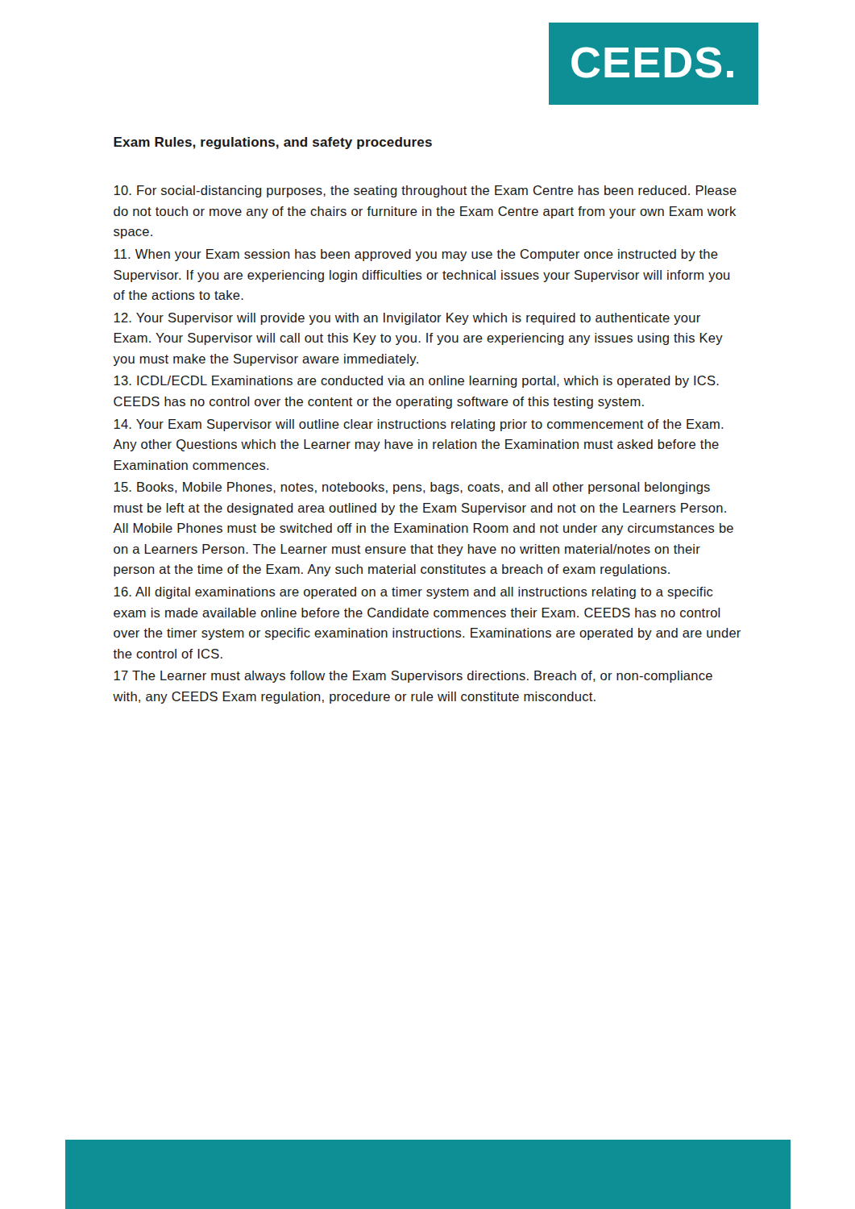CEEDS.
Exam Rules, regulations, and safety procedures
10. For social-distancing purposes, the seating throughout the Exam Centre has been reduced. Please do not touch or move any of the chairs or furniture in the Exam Centre apart from your own Exam work space.
11. When your Exam session has been approved you may use the Computer once instructed by the Supervisor. If you are experiencing login difficulties or technical issues your Supervisor will inform you of the actions to take.
12. Your Supervisor will provide you with an Invigilator Key which is required to authenticate your Exam. Your Supervisor will call out this Key to you. If you are experiencing any issues using this Key you must make the Supervisor aware immediately.
13. ICDL/ECDL Examinations are conducted via an online learning portal, which is operated by ICS. CEEDS has no control over the content or the operating software of this testing system.
14. Your Exam Supervisor will outline clear instructions relating prior to commencement of the Exam. Any other Questions which the Learner may have in relation the Examination must asked before the Examination commences.
15. Books, Mobile Phones, notes, notebooks, pens, bags, coats, and all other personal belongings must be left at the designated area outlined by the Exam Supervisor and not on the Learners Person. All Mobile Phones must be switched off in the Examination Room and not under any circumstances be on a Learners Person. The Learner must ensure that they have no written material/notes on their person at the time of the Exam. Any such material constitutes a breach of exam regulations.
16. All digital examinations are operated on a timer system and all instructions relating to a specific exam is made available online before the Candidate commences their Exam. CEEDS has no control over the timer system or specific examination instructions. Examinations are operated by and are under the control of ICS.
17 The Learner must always follow the Exam Supervisors directions. Breach of, or non-compliance with, any CEEDS Exam regulation, procedure or rule will constitute misconduct.